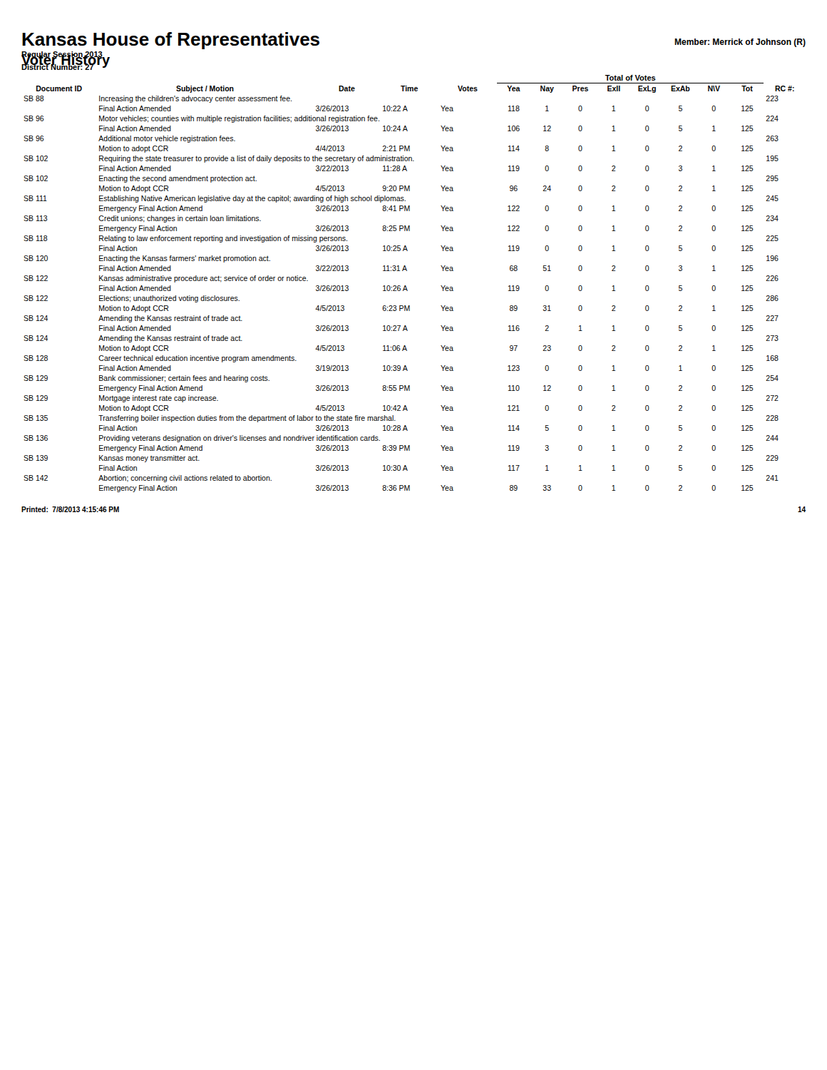Kansas House of Representatives
Voter History
Member: Merrick of Johnson (R)
Regular Session 2013
District Number: 27
| | Total of Votes | |
| --- | --- | --- |
| Document ID | Subject / Motion | Date | Time | Votes | Yea | Nay | Pres | ExII | ExLg | ExAb | N\V | Tot | RC #: |
| SB 88 | Increasing the children's advocacy center assessment fee. | 223 |
| | Final Action Amended | 3/26/2013 | 10:22 A | Yea | 118 | 1 | 0 | 1 | 0 | 5 | 0 | 125 | |
| SB 96 | Motor vehicles; counties with multiple registration facilities; additional registration fee. | 224 |
| | Final Action Amended | 3/26/2013 | 10:24 A | Yea | 106 | 12 | 0 | 1 | 0 | 5 | 1 | 125 | |
| SB 96 | Additional motor vehicle registration fees. | 263 |
| | Motion to adopt CCR | 4/4/2013 | 2:21 PM | Yea | 114 | 8 | 0 | 1 | 0 | 2 | 0 | 125 | |
| SB 102 | Requiring the state treasurer to provide a list of daily deposits to the secretary of administration. | 195 |
| | Final Action Amended | 3/22/2013 | 11:28 A | Yea | 119 | 0 | 0 | 2 | 0 | 3 | 1 | 125 | |
| SB 102 | Enacting the second amendment protection act. | 295 |
| | Motion to Adopt CCR | 4/5/2013 | 9:20 PM | Yea | 96 | 24 | 0 | 2 | 0 | 2 | 1 | 125 | |
| SB 111 | Establishing Native American legislative day at the capitol; awarding of high school diplomas. | 245 |
| | Emergency Final Action Amend | 3/26/2013 | 8:41 PM | Yea | 122 | 0 | 0 | 1 | 0 | 2 | 0 | 125 | |
| SB 113 | Credit unions; changes in certain loan limitations. | 234 |
| | Emergency Final Action | 3/26/2013 | 8:25 PM | Yea | 122 | 0 | 0 | 1 | 0 | 2 | 0 | 125 | |
| SB 118 | Relating to law enforcement reporting and investigation of missing persons. | 225 |
| | Final Action | 3/26/2013 | 10:25 A | Yea | 119 | 0 | 0 | 1 | 0 | 5 | 0 | 125 | |
| SB 120 | Enacting the Kansas farmers' market promotion act. | 196 |
| | Final Action Amended | 3/22/2013 | 11:31 A | Yea | 68 | 51 | 0 | 2 | 0 | 3 | 1 | 125 | |
| SB 122 | Kansas administrative procedure act; service of order or notice. | 226 |
| | Final Action Amended | 3/26/2013 | 10:26 A | Yea | 119 | 0 | 0 | 1 | 0 | 5 | 0 | 125 | |
| SB 122 | Elections; unauthorized voting disclosures. | 286 |
| | Motion to Adopt CCR | 4/5/2013 | 6:23 PM | Yea | 89 | 31 | 0 | 2 | 0 | 2 | 1 | 125 | |
| SB 124 | Amending the Kansas restraint of trade act. | 227 |
| | Final Action Amended | 3/26/2013 | 10:27 A | Yea | 116 | 2 | 1 | 1 | 0 | 5 | 0 | 125 | |
| SB 124 | Amending the Kansas restraint of trade act. | 273 |
| | Motion to Adopt CCR | 4/5/2013 | 11:06 A | Yea | 97 | 23 | 0 | 2 | 0 | 2 | 1 | 125 | |
| SB 128 | Career technical education incentive program amendments. | 168 |
| | Final Action Amended | 3/19/2013 | 10:39 A | Yea | 123 | 0 | 0 | 1 | 0 | 1 | 0 | 125 | |
| SB 129 | Bank commissioner; certain fees and hearing costs. | 254 |
| | Emergency Final Action Amend | 3/26/2013 | 8:55 PM | Yea | 110 | 12 | 0 | 1 | 0 | 2 | 0 | 125 | |
| SB 129 | Mortgage interest rate cap increase. | 272 |
| | Motion to Adopt CCR | 4/5/2013 | 10:42 A | Yea | 121 | 0 | 0 | 2 | 0 | 2 | 0 | 125 | |
| SB 135 | Transferring boiler inspection duties from the department of labor to the state fire marshal. | 228 |
| | Final Action | 3/26/2013 | 10:28 A | Yea | 114 | 5 | 0 | 1 | 0 | 5 | 0 | 125 | |
| SB 136 | Providing veterans designation on driver's licenses and nondriver identification cards. | 244 |
| | Emergency Final Action Amend | 3/26/2013 | 8:39 PM | Yea | 119 | 3 | 0 | 1 | 0 | 2 | 0 | 125 | |
| SB 139 | Kansas money transmitter act. | 229 |
| | Final Action | 3/26/2013 | 10:30 A | Yea | 117 | 1 | 1 | 1 | 0 | 5 | 0 | 125 | |
| SB 142 | Abortion; concerning civil actions related to abortion. | 241 |
| | Emergency Final Action | 3/26/2013 | 8:36 PM | Yea | 89 | 33 | 0 | 1 | 0 | 2 | 0 | 125 | |
Printed: 7/8/2013 4:15:46 PM 14